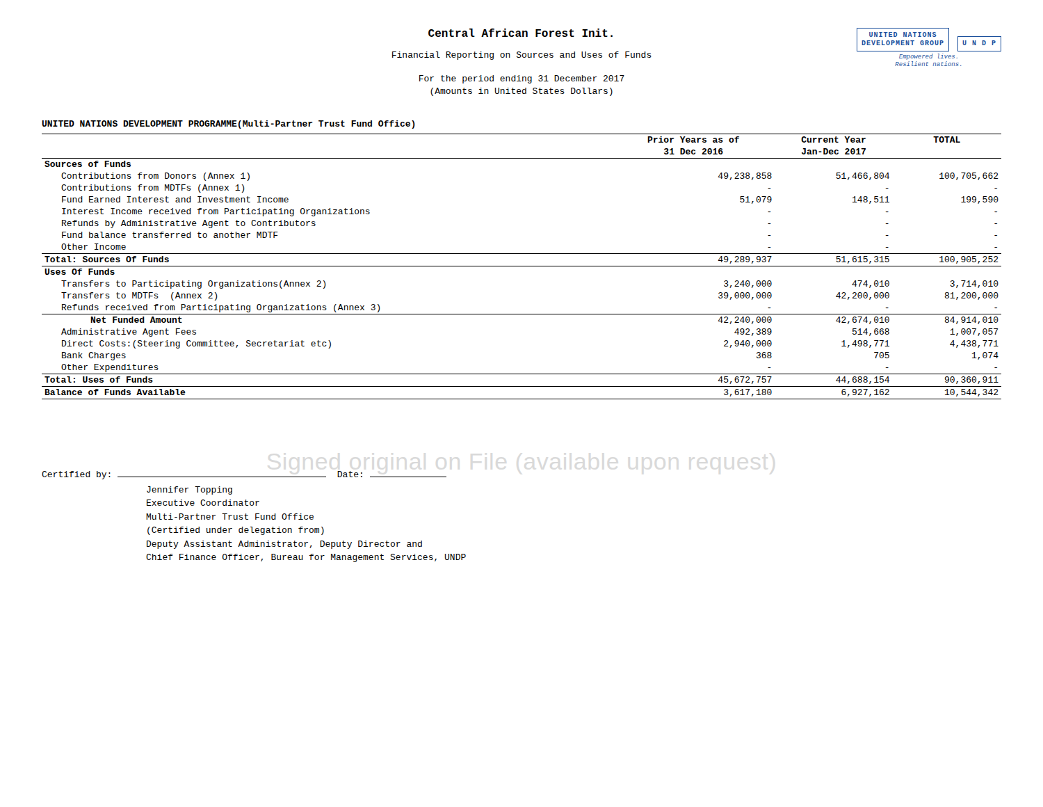UNITED NATIONS
DEVELOPMENT GROUP
U N D P
Empowered lives.
Resilient nations.
Central African Forest Init.
Financial Reporting on Sources and Uses of Funds
For the period ending 31 December 2017
(Amounts in United States Dollars)
UNITED NATIONS DEVELOPMENT PROGRAMME(Multi-Partner Trust Fund Office)
| | Prior Years as of | Current Year | TOTAL |
| --- | --- | --- | --- |
| | 31 Dec 2016 | Jan-Dec 2017 | |
| Sources of Funds | | | |
| Contributions from Donors (Annex 1) | 49,238,858 | 51,466,804 | 100,705,662 |
| Contributions from MDTFs (Annex 1) | - | - | - |
| Fund Earned Interest and Investment Income | 51,079 | 148,511 | 199,590 |
| Interest Income received from Participating Organizations | - | - | - |
| Refunds by Administrative Agent to Contributors | - | - | - |
| Fund balance transferred to another MDTF | - | - | - |
| Other Income | - | - | - |
| Total: Sources Of Funds | 49,289,937 | 51,615,315 | 100,905,252 |
| Uses Of Funds | | | |
| Transfers to Participating Organizations(Annex 2) | 3,240,000 | 474,010 | 3,714,010 |
| Transfers to MDTFs (Annex 2) | 39,000,000 | 42,200,000 | 81,200,000 |
| Refunds received from Participating Organizations (Annex 3) | - | - | - |
| Net Funded Amount | 42,240,000 | 42,674,010 | 84,914,010 |
| Administrative Agent Fees | 492,389 | 514,668 | 1,007,057 |
| Direct Costs:(Steering Committee, Secretariat etc) | 2,940,000 | 1,498,771 | 4,438,771 |
| Bank Charges | 368 | 705 | 1,074 |
| Other Expenditures | - | - | - |
| Total: Uses of Funds | 45,672,757 | 44,688,154 | 90,360,911 |
| Balance of Funds Available | 3,617,180 | 6,927,162 | 10,544,342 |
Signed original on File (available upon request)
Certified by: Date:
Jennifer Topping
Executive Coordinator
Multi-Partner Trust Fund Office
(Certified under delegation from)
Deputy Assistant Administrator, Deputy Director and
Chief Finance Officer, Bureau for Management Services, UNDP